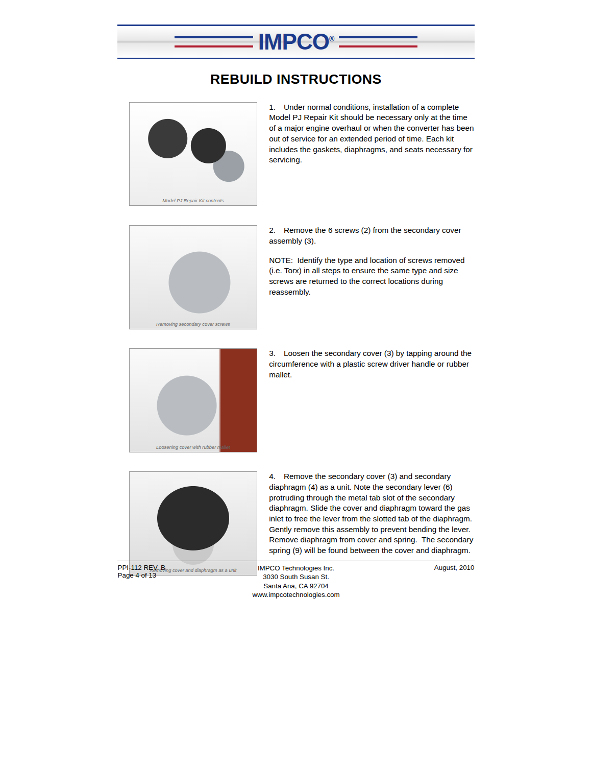IMPCO®
REBUILD INSTRUCTIONS
| Model PJ Repair Kit contents | 1. Under normal conditions, installation of a complete Model PJ Repair Kit should be necessary only at the time of a major engine overhaul or when the converter has been out of service for an extended period of time. Each kit includes the gaskets, diaphragms, and seats necessary for servicing. |
| Removing secondary cover screws | 2. Remove the 6 screws (2) from the secondary cover assembly (3). NOTE: Identify the type and location of screws removed (i.e. Torx) in all steps to ensure the same type and size screws are returned to the correct locations during reassembly. |
| Loosening cover with rubber mallet | 3. Loosen the secondary cover (3) by tapping around the circumference with a plastic screw driver handle or rubber mallet. |
| Removing cover and diaphragm as a unit | 4. Remove the secondary cover (3) and secondary diaphragm (4) as a unit. Note the secondary lever (6) protruding through the metal tab slot of the secondary diaphragm. Slide the cover and diaphragm toward the gas inlet to free the lever from the slotted tab of the diaphragm. Gently remove this assembly to prevent bending the lever. Remove diaphragm from cover and spring. The secondary spring (9) will be found between the cover and diaphragm. |
| PPI-112 REV. B Page 4 of 13 | IMPCO Technologies Inc. 3030 South Susan St. Santa Ana, CA 92704 www.impcotechnologies.com | August, 2010 |